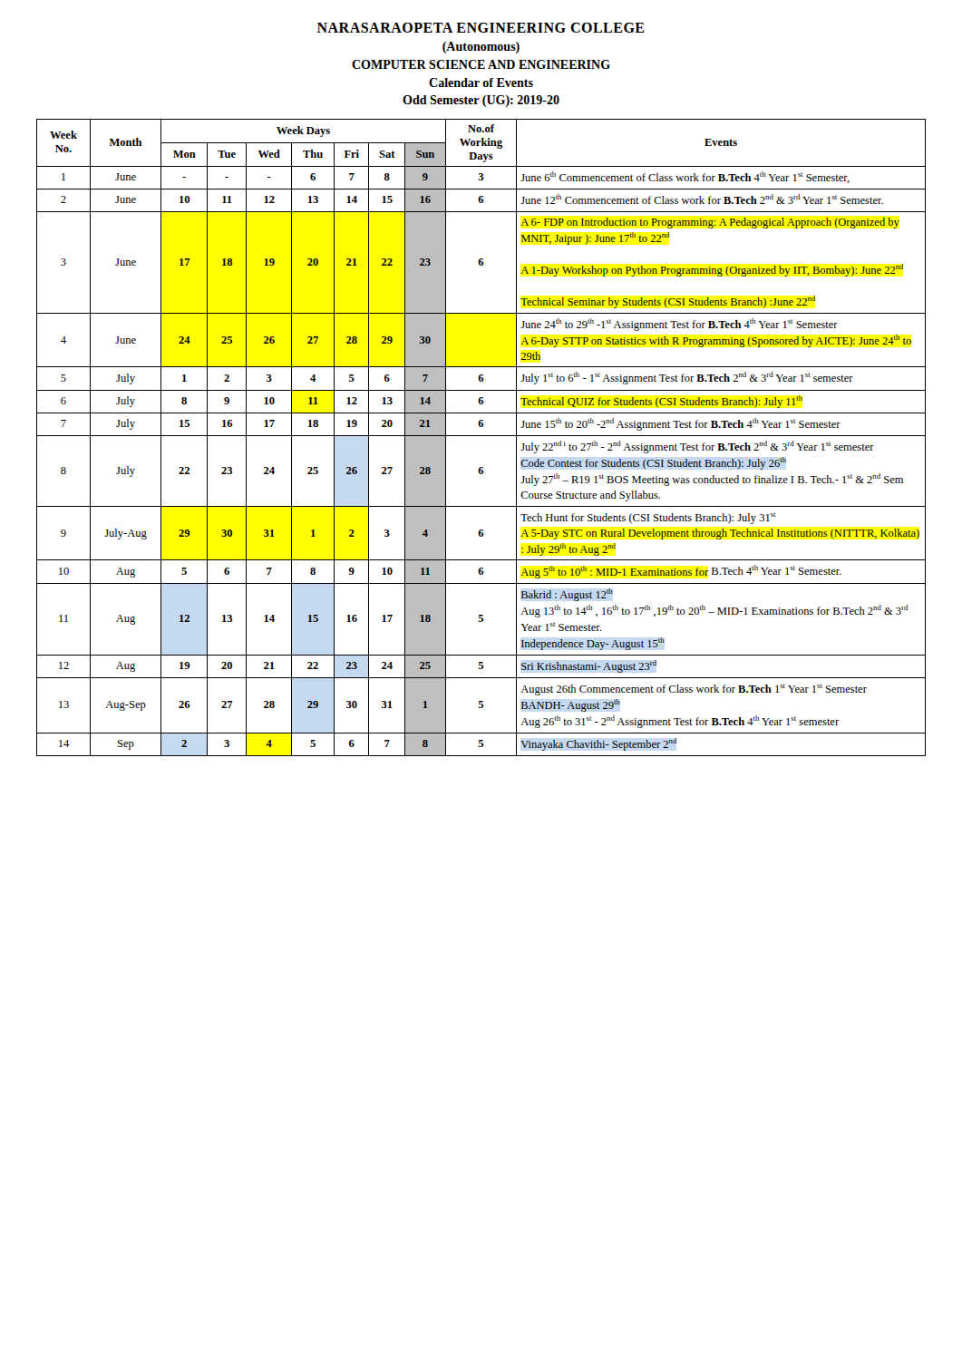NARASARAOPETA ENGINEERING COLLEGE
(Autonomous)
COMPUTER SCIENCE AND ENGINEERING
Calendar of Events
Odd Semester (UG): 2019-20
| Week No. | Month | Week Days | No.of Working Days | Events |
| --- | --- | --- | --- | --- |
| Mon | Tue | Wed | Thu | Fri | Sat | Sun |
| 1 | June | - | - | - | 6 | 7 | 8 | 9 | 3 | June 6 th Commencement of Class work for B.Tech 4 th Year 1 st Semester, |
| 2 | June | 10 | 11 | 12 | 13 | 14 | 15 | 16 | 6 | June 12 th Commencement of Class work for B.Tech 2 nd & 3 rd Year 1 st Semester. |
| 3 | June | 17 | 18 | 19 | 20 | 21 | 22 | 23 | 6 | A 6- FDP on Introduction to Programming: A Pedagogical Approach (Organized by MNIT, Jaipur ): June 17 th to 22 nd A 1-Day Workshop on Python Programming (Organized by IIT, Bombay): June 22 nd Technical Seminar by Students (CSI Students Branch) :June 22 nd |
| 4 | June | 24 | 25 | 26 | 27 | 28 | 29 | 30 | | June 24 th to 29 th -1 st Assignment Test for B.Tech 4 th Year 1 st Semester A 6-Day STTP on Statistics with R Programming (Sponsored by AICTE): June 24 th to 29th |
| 5 | July | 1 | 2 | 3 | 4 | 5 | 6 | 7 | 6 | July 1 st to 6 th - 1 st Assignment Test for B.Tech 2 nd & 3 rd Year 1 st semester |
| 6 | July | 8 | 9 | 10 | 11 | 12 | 13 | 14 | 6 | Technical QUIZ for Students (CSI Students Branch): July 11 th |
| 7 | July | 15 | 16 | 17 | 18 | 19 | 20 | 21 | 6 | June 15 th to 20 th -2 nd Assignment Test for B.Tech 4 th Year 1 st Semester |
| 8 | July | 22 | 23 | 24 | 25 | 26 | 27 | 28 | 6 | July 22 nd t to 27 th - 2 nd Assignment Test for B.Tech 2 nd & 3 rd Year 1 st semester Code Contest for Students (CSI Student Branch): July 26 th July 27 th – R19 1 st BOS Meeting was conducted to finalize I B. Tech.- 1 st & 2 nd Sem Course Structure and Syllabus. |
| 9 | July-Aug | 29 | 30 | 31 | 1 | 2 | 3 | 4 | 6 | Tech Hunt for Students (CSI Students Branch): July 31 st A 5-Day STC on Rural Development through Technical Institutions (NITTTR, Kolkata) : July 29 th to Aug 2 nd |
| 10 | Aug | 5 | 6 | 7 | 8 | 9 | 10 | 11 | 6 | Aug 5 th to 10 th : MID-1 Examinations for B.Tech 4 th Year 1 st Semester. |
| 11 | Aug | 12 | 13 | 14 | 15 | 16 | 17 | 18 | 5 | Bakrid : August 12 th Aug 13 th to 14 th , 16 th to 17 th ,19 th to 20 th – MID-1 Examinations for B.Tech 2 nd & 3 rd Year 1 st Semester. Independence Day- August 15 th |
| 12 | Aug | 19 | 20 | 21 | 22 | 23 | 24 | 25 | 5 | Sri Krishnastami- August 23 rd |
| 13 | Aug-Sep | 26 | 27 | 28 | 29 | 30 | 31 | 1 | 5 | August 26th Commencement of Class work for B.Tech 1 st Year 1 st Semester BANDH- August 29 th Aug 26 th to 31 st - 2 nd Assignment Test for B.Tech 4 th Year 1 st semester |
| 14 | Sep | 2 | 3 | 4 | 5 | 6 | 7 | 8 | 5 | Vinayaka Chavithi- September 2 nd |